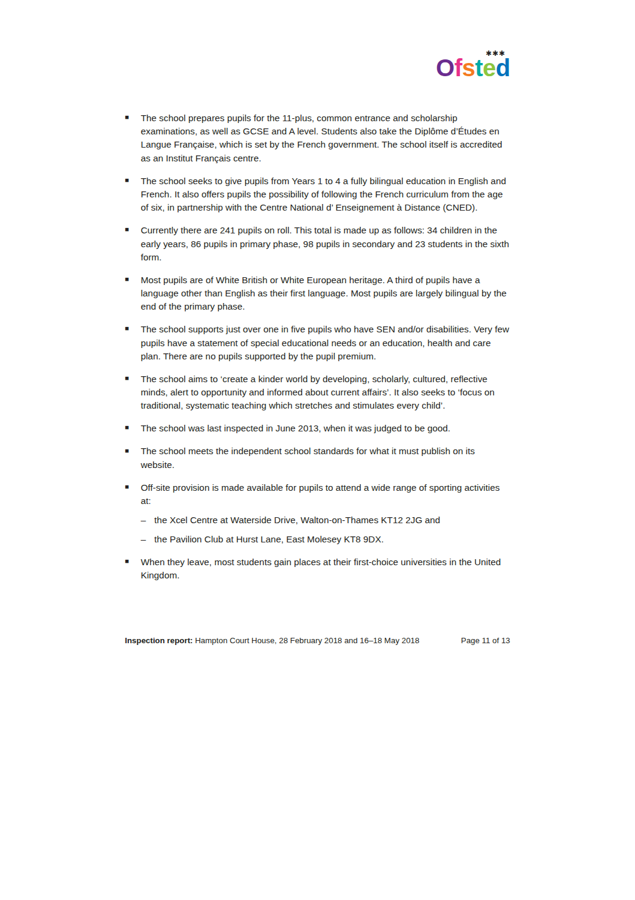✱✱✱ Ofsted
The school prepares pupils for the 11-plus, common entrance and scholarship examinations, as well as GCSE and A level. Students also take the Diplôme d’Études en Langue Française, which is set by the French government. The school itself is accredited as an Institut Français centre.
The school seeks to give pupils from Years 1 to 4 a fully bilingual education in English and French. It also offers pupils the possibility of following the French curriculum from the age of six, in partnership with the Centre National d’ Enseignement à Distance (CNED).
Currently there are 241 pupils on roll. This total is made up as follows: 34 children in the early years, 86 pupils in primary phase, 98 pupils in secondary and 23 students in the sixth form.
Most pupils are of White British or White European heritage. A third of pupils have a language other than English as their first language. Most pupils are largely bilingual by the end of the primary phase.
The school supports just over one in five pupils who have SEN and/or disabilities. Very few pupils have a statement of special educational needs or an education, health and care plan. There are no pupils supported by the pupil premium.
The school aims to ‘create a kinder world by developing, scholarly, cultured, reflective minds, alert to opportunity and informed about current affairs’. It also seeks to ‘focus on traditional, systematic teaching which stretches and stimulates every child’.
The school was last inspected in June 2013, when it was judged to be good.
The school meets the independent school standards for what it must publish on its website.
Off-site provision is made available for pupils to attend a wide range of sporting activities at:
the Xcel Centre at Waterside Drive, Walton-on-Thames KT12 2JG and
the Pavilion Club at Hurst Lane, East Molesey KT8 9DX.
When they leave, most students gain places at their first-choice universities in the United Kingdom.
Inspection report: Hampton Court House, 28 February 2018 and 16–18 May 2018
Page 11 of 13